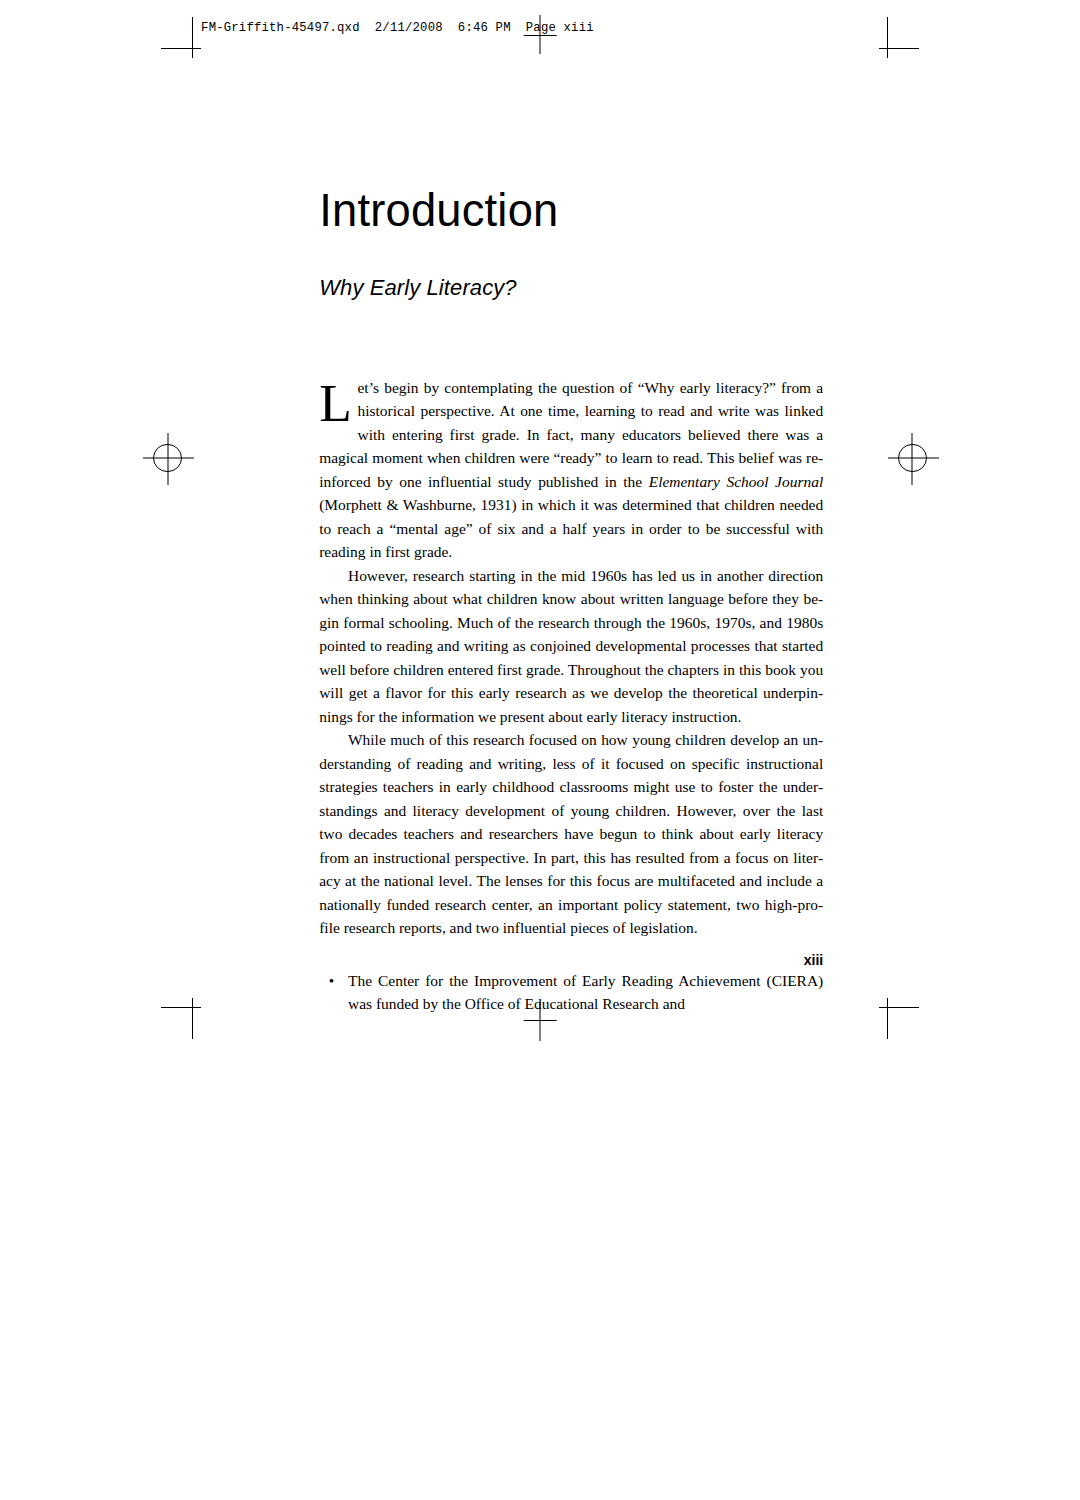FM-Griffith-45497.qxd 2/11/2008 6:46 PM Page xiii
Introduction
Why Early Literacy?
Let’s begin by contemplating the question of “Why early literacy?” from a historical perspective. At one time, learning to read and write was linked with entering first grade. In fact, many educators believed there was a magical moment when children were “ready” to learn to read. This belief was reinforced by one influential study published in the Elementary School Journal (Morphett & Washburne, 1931) in which it was determined that children needed to reach a “mental age” of six and a half years in order to be successful with reading in first grade.
However, research starting in the mid 1960s has led us in another direction when thinking about what children know about written language before they begin formal schooling. Much of the research through the 1960s, 1970s, and 1980s pointed to reading and writing as conjoined developmental processes that started well before children entered first grade. Throughout the chapters in this book you will get a flavor for this early research as we develop the theoretical underpinnings for the information we present about early literacy instruction.
While much of this research focused on how young children develop an understanding of reading and writing, less of it focused on specific instructional strategies teachers in early childhood classrooms might use to foster the understandings and literacy development of young children. However, over the last two decades teachers and researchers have begun to think about early literacy from an instructional perspective. In part, this has resulted from a focus on literacy at the national level. The lenses for this focus are multifaceted and include a nationally funded research center, an important policy statement, two high-profile research reports, and two influential pieces of legislation.
The Center for the Improvement of Early Reading Achievement (CIERA) was funded by the Office of Educational Research and
xiii